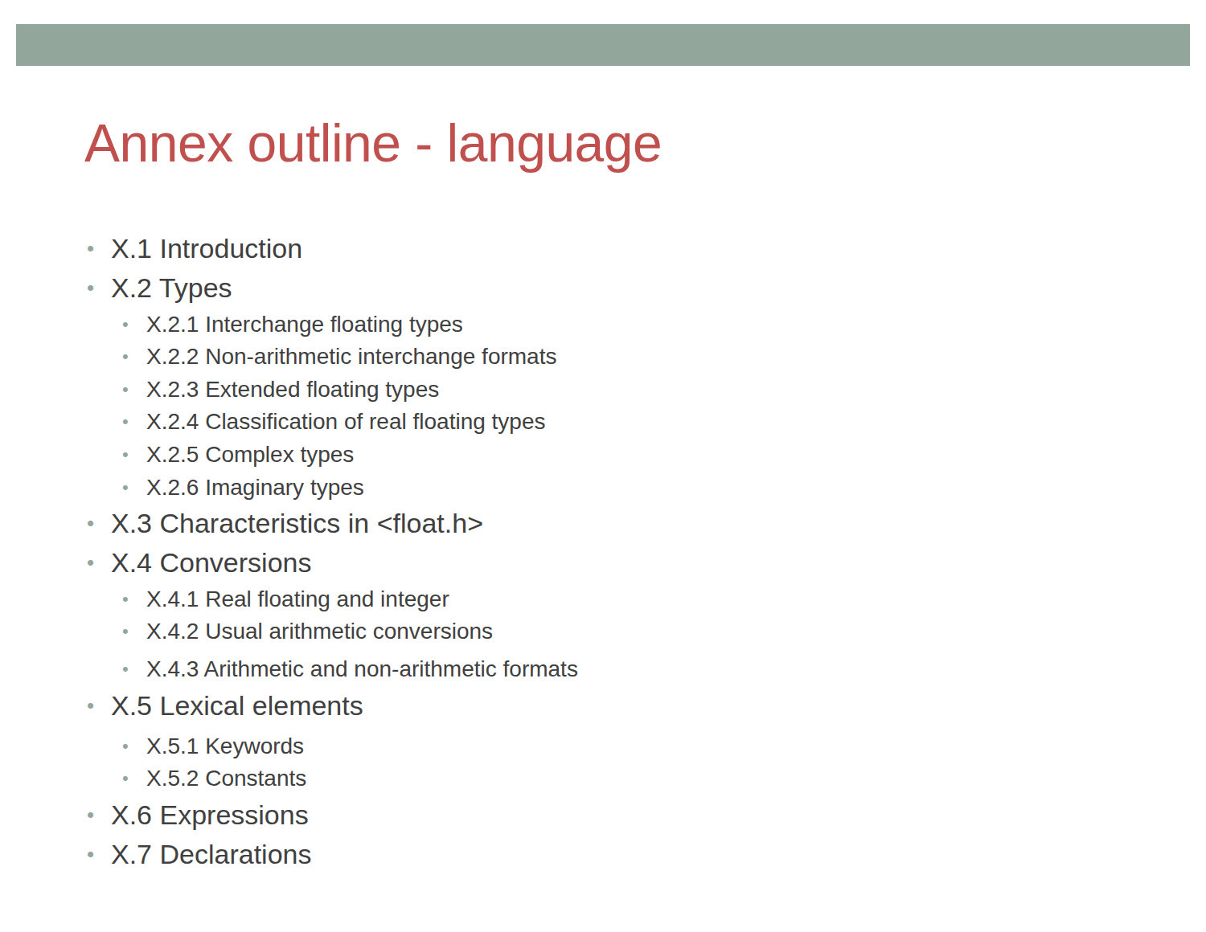Annex outline - language
X.1 Introduction
X.2 Types
X.2.1 Interchange floating types
X.2.2 Non-arithmetic interchange formats
X.2.3 Extended floating types
X.2.4 Classification of real floating types
X.2.5 Complex types
X.2.6 Imaginary types
X.3 Characteristics in <float.h>
X.4 Conversions
X.4.1 Real floating and integer
X.4.2 Usual arithmetic conversions
X.4.3 Arithmetic and non-arithmetic formats
X.5 Lexical elements
X.5.1 Keywords
X.5.2 Constants
X.6 Expressions
X.7 Declarations